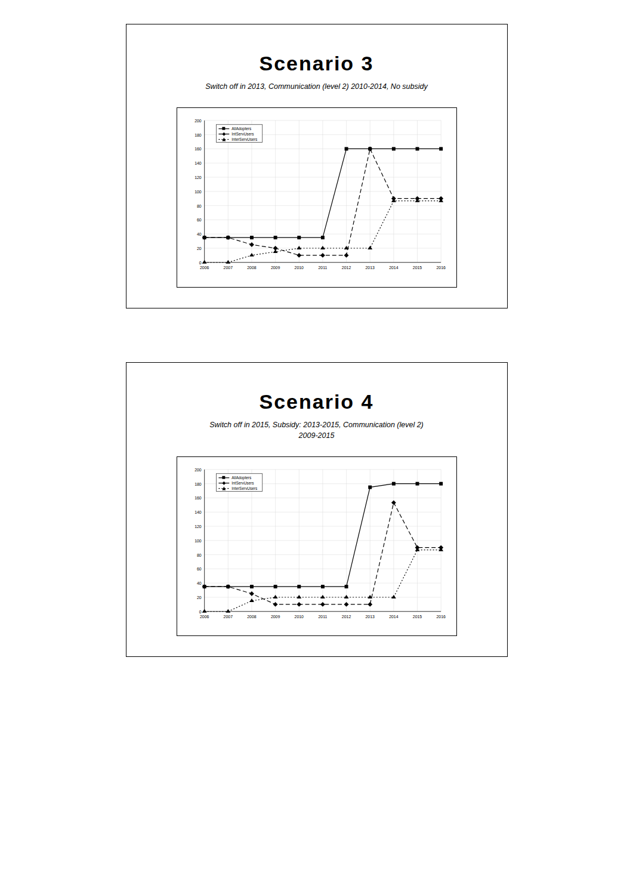Scenario 3
Switch off in 2013, Communication (level 2) 2010-2014, No subsidy
0 20 40 60 80 100 120 140 160 180 200 2006 2007 2008 2009 2010 2011 2012 2013 2014 2015 2016 AllAdopters IntServUsers InterServUsers
Scenario 4
Switch off in 2015, Subsidy: 2013-2015, Communication (level 2)
2009-2015
0 20 40 60 80 100 120 140 160 180 200 2006 2007 2008 2009 2010 2011 2012 2013 2014 2015 2016 AllAdopters IntServUsers InterServUsers